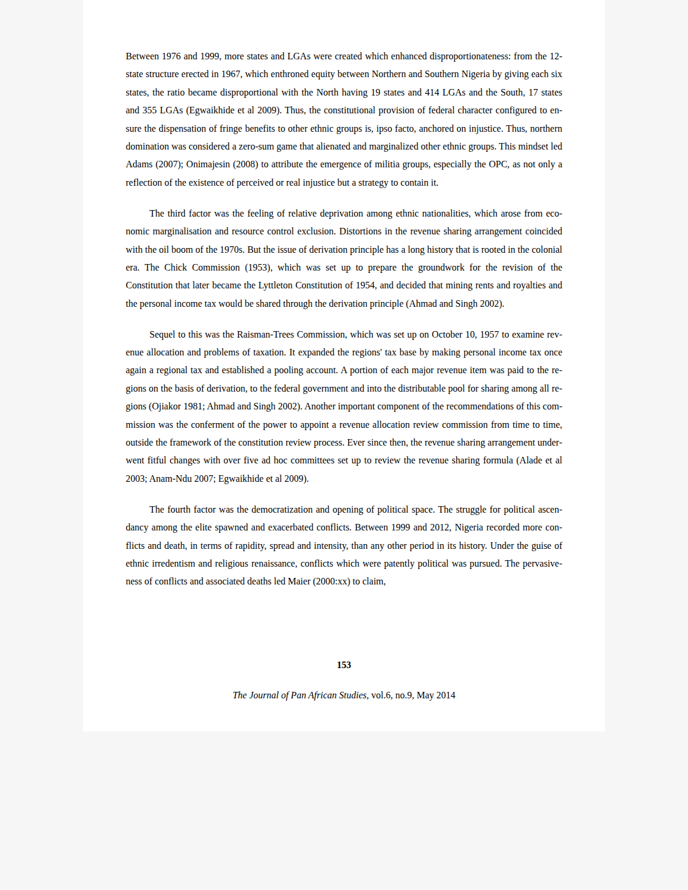Between 1976 and 1999, more states and LGAs were created which enhanced disproportionateness: from the 12-state structure erected in 1967, which enthroned equity between Northern and Southern Nigeria by giving each six states, the ratio became disproportional with the North having 19 states and 414 LGAs and the South, 17 states and 355 LGAs (Egwaikhide et al 2009). Thus, the constitutional provision of federal character configured to ensure the dispensation of fringe benefits to other ethnic groups is, ipso facto, anchored on injustice. Thus, northern domination was considered a zero-sum game that alienated and marginalized other ethnic groups. This mindset led Adams (2007); Onimajesin (2008) to attribute the emergence of militia groups, especially the OPC, as not only a reflection of the existence of perceived or real injustice but a strategy to contain it.
The third factor was the feeling of relative deprivation among ethnic nationalities, which arose from economic marginalisation and resource control exclusion. Distortions in the revenue sharing arrangement coincided with the oil boom of the 1970s. But the issue of derivation principle has a long history that is rooted in the colonial era. The Chick Commission (1953), which was set up to prepare the groundwork for the revision of the Constitution that later became the Lyttleton Constitution of 1954, and decided that mining rents and royalties and the personal income tax would be shared through the derivation principle (Ahmad and Singh 2002).
Sequel to this was the Raisman-Trees Commission, which was set up on October 10, 1957 to examine revenue allocation and problems of taxation. It expanded the regions' tax base by making personal income tax once again a regional tax and established a pooling account. A portion of each major revenue item was paid to the regions on the basis of derivation, to the federal government and into the distributable pool for sharing among all regions (Ojiakor 1981; Ahmad and Singh 2002). Another important component of the recommendations of this commission was the conferment of the power to appoint a revenue allocation review commission from time to time, outside the framework of the constitution review process. Ever since then, the revenue sharing arrangement underwent fitful changes with over five ad hoc committees set up to review the revenue sharing formula (Alade et al 2003; Anam-Ndu 2007; Egwaikhide et al 2009).
The fourth factor was the democratization and opening of political space. The struggle for political ascendancy among the elite spawned and exacerbated conflicts. Between 1999 and 2012, Nigeria recorded more conflicts and death, in terms of rapidity, spread and intensity, than any other period in its history. Under the guise of ethnic irredentism and religious renaissance, conflicts which were patently political was pursued. The pervasiveness of conflicts and associated deaths led Maier (2000:xx) to claim,
153
The Journal of Pan African Studies, vol.6, no.9, May 2014